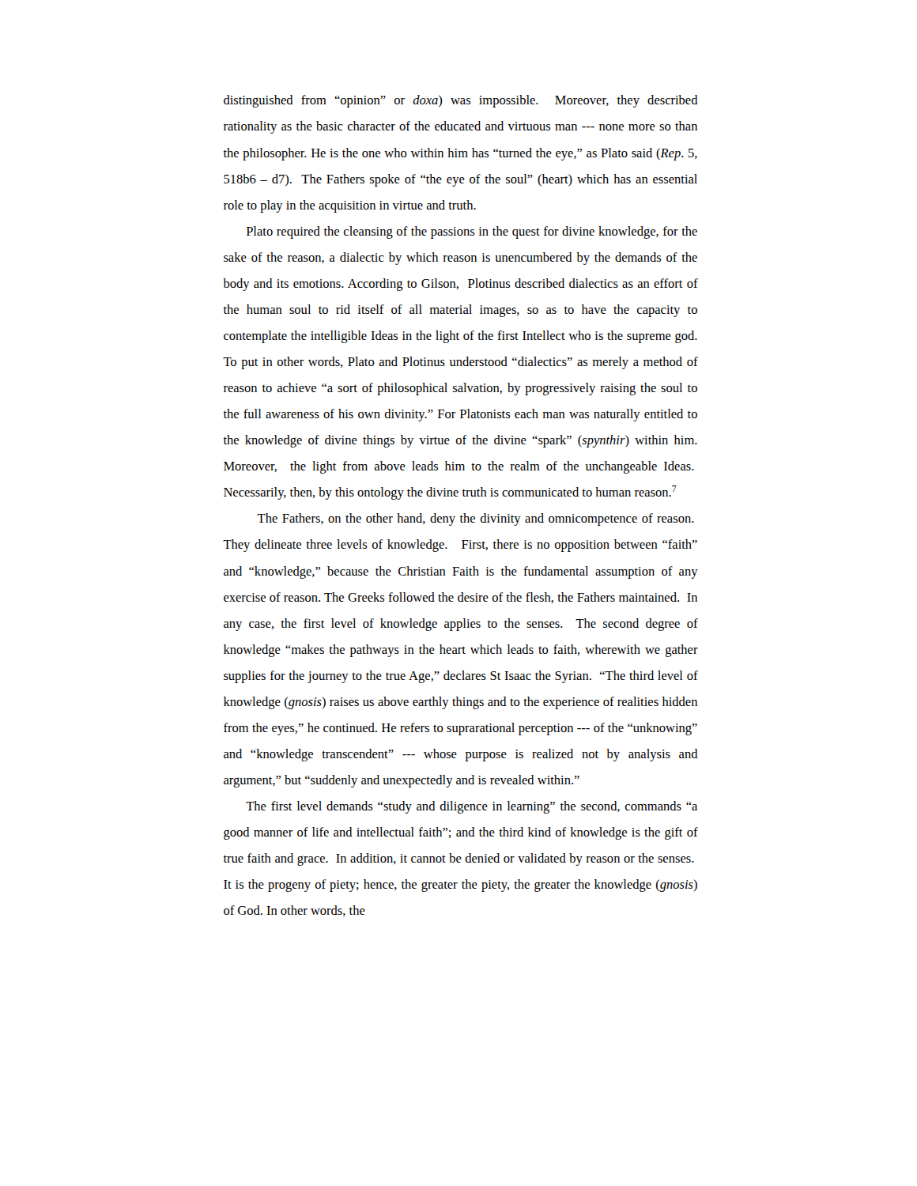distinguished from “opinion” or doxa) was impossible. Moreover, they described rationality as the basic character of the educated and virtuous man --- none more so than the philosopher. He is the one who within him has “turned the eye,” as Plato said (Rep. 5, 518b6 – d7). The Fathers spoke of “the eye of the soul” (heart) which has an essential role to play in the acquisition in virtue and truth.
Plato required the cleansing of the passions in the quest for divine knowledge, for the sake of the reason, a dialectic by which reason is unencumbered by the demands of the body and its emotions. According to Gilson, Plotinus described dialectics as an effort of the human soul to rid itself of all material images, so as to have the capacity to contemplate the intelligible Ideas in the light of the first Intellect who is the supreme god. To put in other words, Plato and Plotinus understood “dialectics” as merely a method of reason to achieve “a sort of philosophical salvation, by progressively raising the soul to the full awareness of his own divinity.” For Platonists each man was naturally entitled to the knowledge of divine things by virtue of the divine “spark” (spynthir) within him. Moreover, the light from above leads him to the realm of the unchangeable Ideas. Necessarily, then, by this ontology the divine truth is communicated to human reason.7
The Fathers, on the other hand, deny the divinity and omnicompetence of reason. They delineate three levels of knowledge. First, there is no opposition between “faith” and “knowledge,” because the Christian Faith is the fundamental assumption of any exercise of reason. The Greeks followed the desire of the flesh, the Fathers maintained. In any case, the first level of knowledge applies to the senses. The second degree of knowledge “makes the pathways in the heart which leads to faith, wherewith we gather supplies for the journey to the true Age,” declares St Isaac the Syrian. “The third level of knowledge (gnosis) raises us above earthly things and to the experience of realities hidden from the eyes,” he continued. He refers to suprarational perception --- of the “unknowing” and “knowledge transcendent” --- whose purpose is realized not by analysis and argument,” but “suddenly and unexpectedly and is revealed within.”
The first level demands “study and diligence in learning” the second, commands “a good manner of life and intellectual faith”; and the third kind of knowledge is the gift of true faith and grace. In addition, it cannot be denied or validated by reason or the senses. It is the progeny of piety; hence, the greater the piety, the greater the knowledge (gnosis) of God. In other words, the